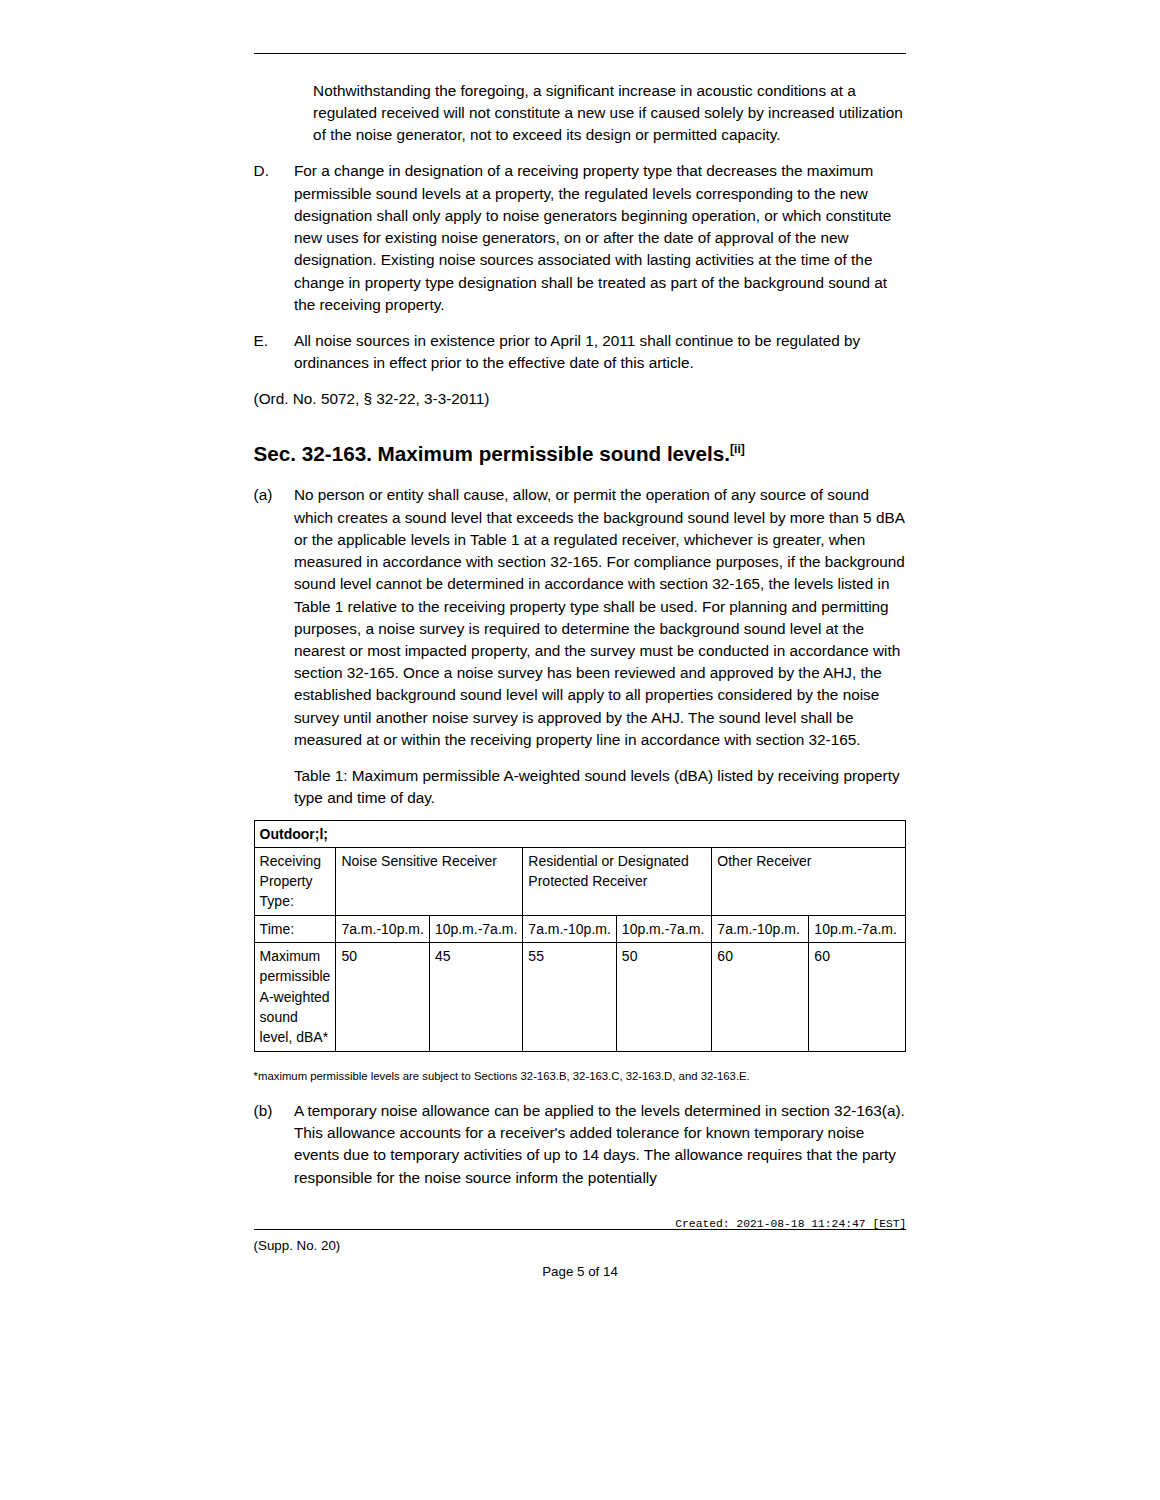Nothwithstanding the foregoing, a significant increase in acoustic conditions at a regulated received will not constitute a new use if caused solely by increased utilization of the noise generator, not to exceed its design or permitted capacity.
D. For a change in designation of a receiving property type that decreases the maximum permissible sound levels at a property, the regulated levels corresponding to the new designation shall only apply to noise generators beginning operation, or which constitute new uses for existing noise generators, on or after the date of approval of the new designation. Existing noise sources associated with lasting activities at the time of the change in property type designation shall be treated as part of the background sound at the receiving property.
E. All noise sources in existence prior to April 1, 2011 shall continue to be regulated by ordinances in effect prior to the effective date of this article.
(Ord. No. 5072, § 32-22, 3-3-2011)
Sec. 32-163. Maximum permissible sound levels.[ii]
(a) No person or entity shall cause, allow, or permit the operation of any source of sound which creates a sound level that exceeds the background sound level by more than 5 dBA or the applicable levels in Table 1 at a regulated receiver, whichever is greater, when measured in accordance with section 32-165. For compliance purposes, if the background sound level cannot be determined in accordance with section 32-165, the levels listed in Table 1 relative to the receiving property type shall be used. For planning and permitting purposes, a noise survey is required to determine the background sound level at the nearest or most impacted property, and the survey must be conducted in accordance with section 32-165. Once a noise survey has been reviewed and approved by the AHJ, the established background sound level will apply to all properties considered by the noise survey until another noise survey is approved by the AHJ. The sound level shall be measured at or within the receiving property line in accordance with section 32-165.
Table 1: Maximum permissible A-weighted sound levels (dBA) listed by receiving property type and time of day.
| Outdoor;l; |
| Receiving Property Type: | Noise Sensitive Receiver | Residential or Designated Protected Receiver | Other Receiver |
| Time: | 7a.m.-10p.m. | 10p.m.-7a.m. | 7a.m.-10p.m. | 10p.m.-7a.m. | 7a.m.-10p.m. | 10p.m.-7a.m. |
| Maximum permissible A-weighted sound level, dBA* | 50 | 45 | 55 | 50 | 60 | 60 |
*maximum permissible levels are subject to Sections 32-163.B, 32-163.C, 32-163.D, and 32-163.E.
(b) A temporary noise allowance can be applied to the levels determined in section 32-163(a). This allowance accounts for a receiver's added tolerance for known temporary noise events due to temporary activities of up to 14 days. The allowance requires that the party responsible for the noise source inform the potentially
Created: 2021-08-18 11:24:47 [EST]
(Supp. No. 20)
Page 5 of 14